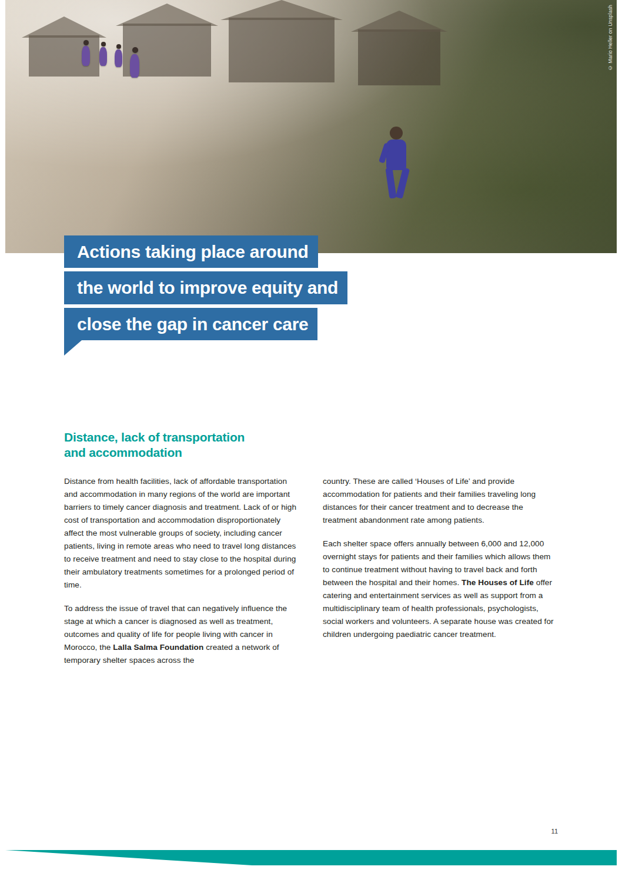© Mario Heller on Unsplash
Actions taking place around
the world to improve equity and
close the gap in cancer care
Distance, lack of transportation and accommodation
Distance from health facilities, lack of affordable transportation and accommodation in many regions of the world are important barriers to timely cancer diagnosis and treatment. Lack of or high cost of transportation and accommodation disproportionately affect the most vulnerable groups of society, including cancer patients, living in remote areas who need to travel long distances to receive treatment and need to stay close to the hospital during their ambulatory treatments sometimes for a prolonged period of time.
To address the issue of travel that can negatively influence the stage at which a cancer is diagnosed as well as treatment, outcomes and quality of life for people living with cancer in Morocco, the Lalla Salma Foundation created a network of temporary shelter spaces across the
country. These are called ‘Houses of Life’ and provide accommodation for patients and their families traveling long distances for their cancer treatment and to decrease the treatment abandonment rate among patients.
Each shelter space offers annually between 6,000 and 12,000 overnight stays for patients and their families which allows them to continue treatment without having to travel back and forth between the hospital and their homes. The Houses of Life offer catering and entertainment services as well as support from a multidisciplinary team of health professionals, psychologists, social workers and volunteers. A separate house was created for children undergoing paediatric cancer treatment.
11